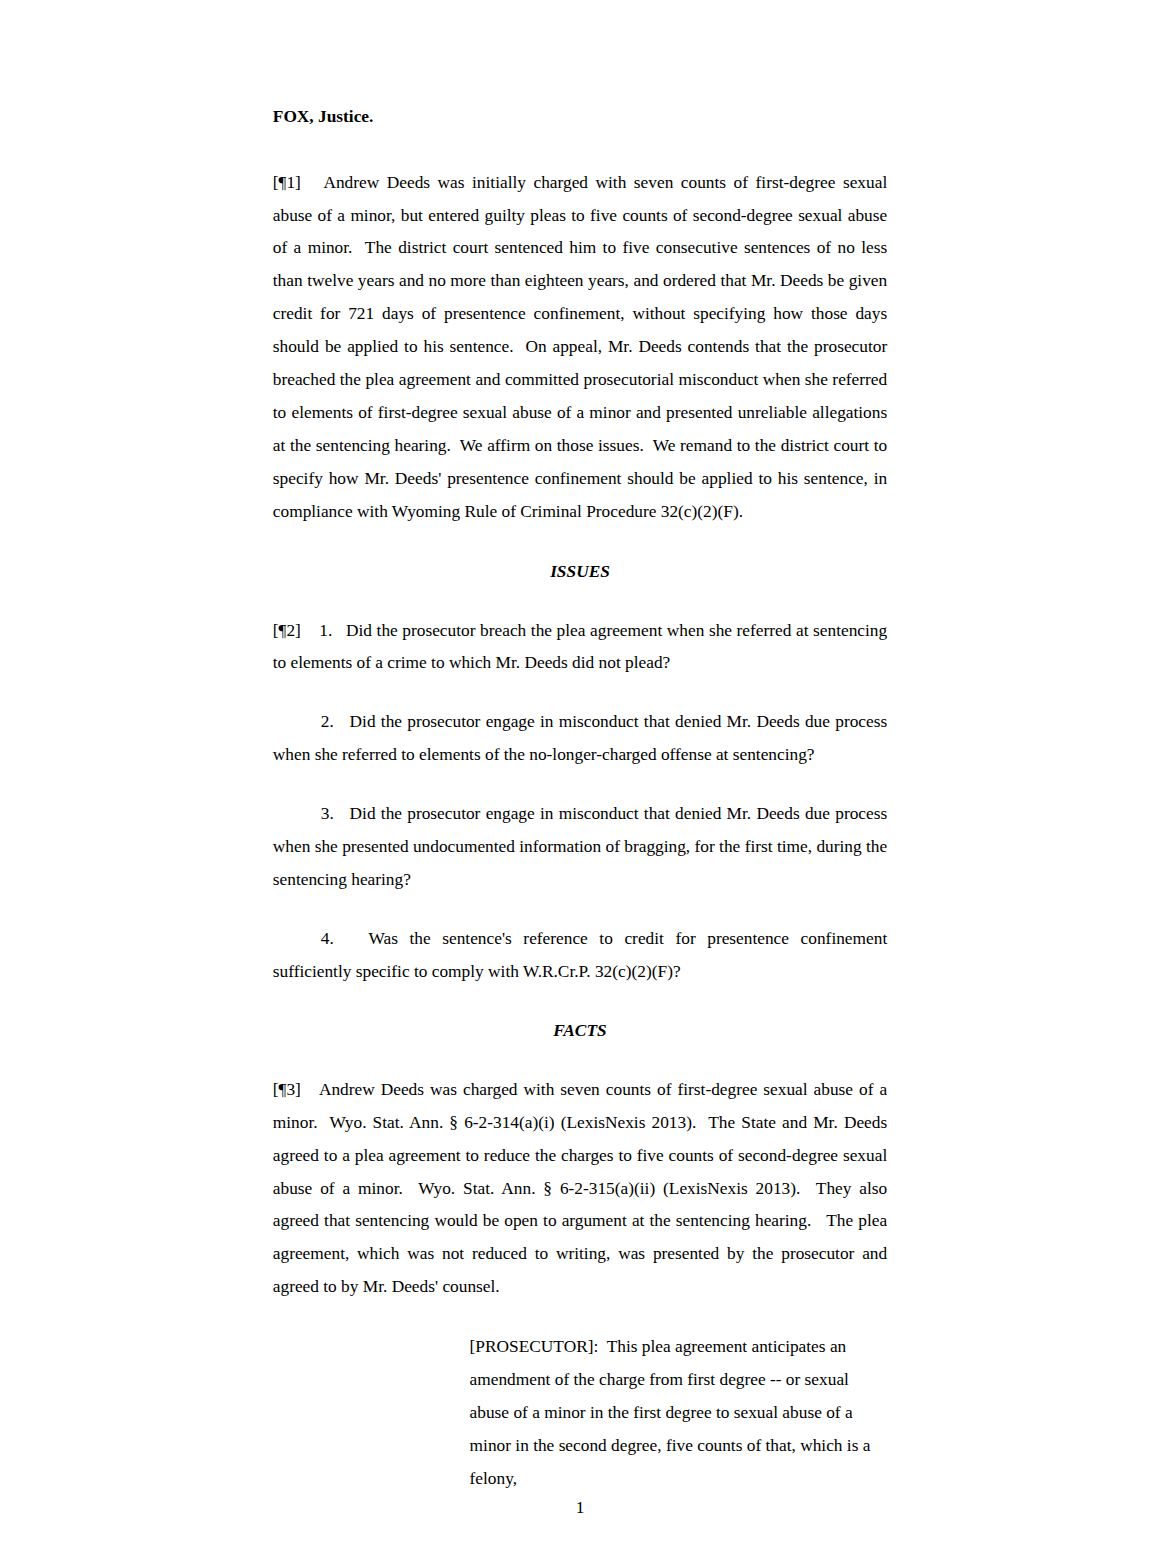FOX, Justice.
[¶1] Andrew Deeds was initially charged with seven counts of first-degree sexual abuse of a minor, but entered guilty pleas to five counts of second-degree sexual abuse of a minor. The district court sentenced him to five consecutive sentences of no less than twelve years and no more than eighteen years, and ordered that Mr. Deeds be given credit for 721 days of presentence confinement, without specifying how those days should be applied to his sentence. On appeal, Mr. Deeds contends that the prosecutor breached the plea agreement and committed prosecutorial misconduct when she referred to elements of first-degree sexual abuse of a minor and presented unreliable allegations at the sentencing hearing. We affirm on those issues. We remand to the district court to specify how Mr. Deeds' presentence confinement should be applied to his sentence, in compliance with Wyoming Rule of Criminal Procedure 32(c)(2)(F).
ISSUES
[¶2] 1. Did the prosecutor breach the plea agreement when she referred at sentencing to elements of a crime to which Mr. Deeds did not plead?
2. Did the prosecutor engage in misconduct that denied Mr. Deeds due process when she referred to elements of the no-longer-charged offense at sentencing?
3. Did the prosecutor engage in misconduct that denied Mr. Deeds due process when she presented undocumented information of bragging, for the first time, during the sentencing hearing?
4. Was the sentence's reference to credit for presentence confinement sufficiently specific to comply with W.R.Cr.P. 32(c)(2)(F)?
FACTS
[¶3] Andrew Deeds was charged with seven counts of first-degree sexual abuse of a minor. Wyo. Stat. Ann. § 6-2-314(a)(i) (LexisNexis 2013). The State and Mr. Deeds agreed to a plea agreement to reduce the charges to five counts of second-degree sexual abuse of a minor. Wyo. Stat. Ann. § 6-2-315(a)(ii) (LexisNexis 2013). They also agreed that sentencing would be open to argument at the sentencing hearing. The plea agreement, which was not reduced to writing, was presented by the prosecutor and agreed to by Mr. Deeds' counsel.
[PROSECUTOR]: This plea agreement anticipates an amendment of the charge from first degree -- or sexual abuse of a minor in the first degree to sexual abuse of a minor in the second degree, five counts of that, which is a felony,
1